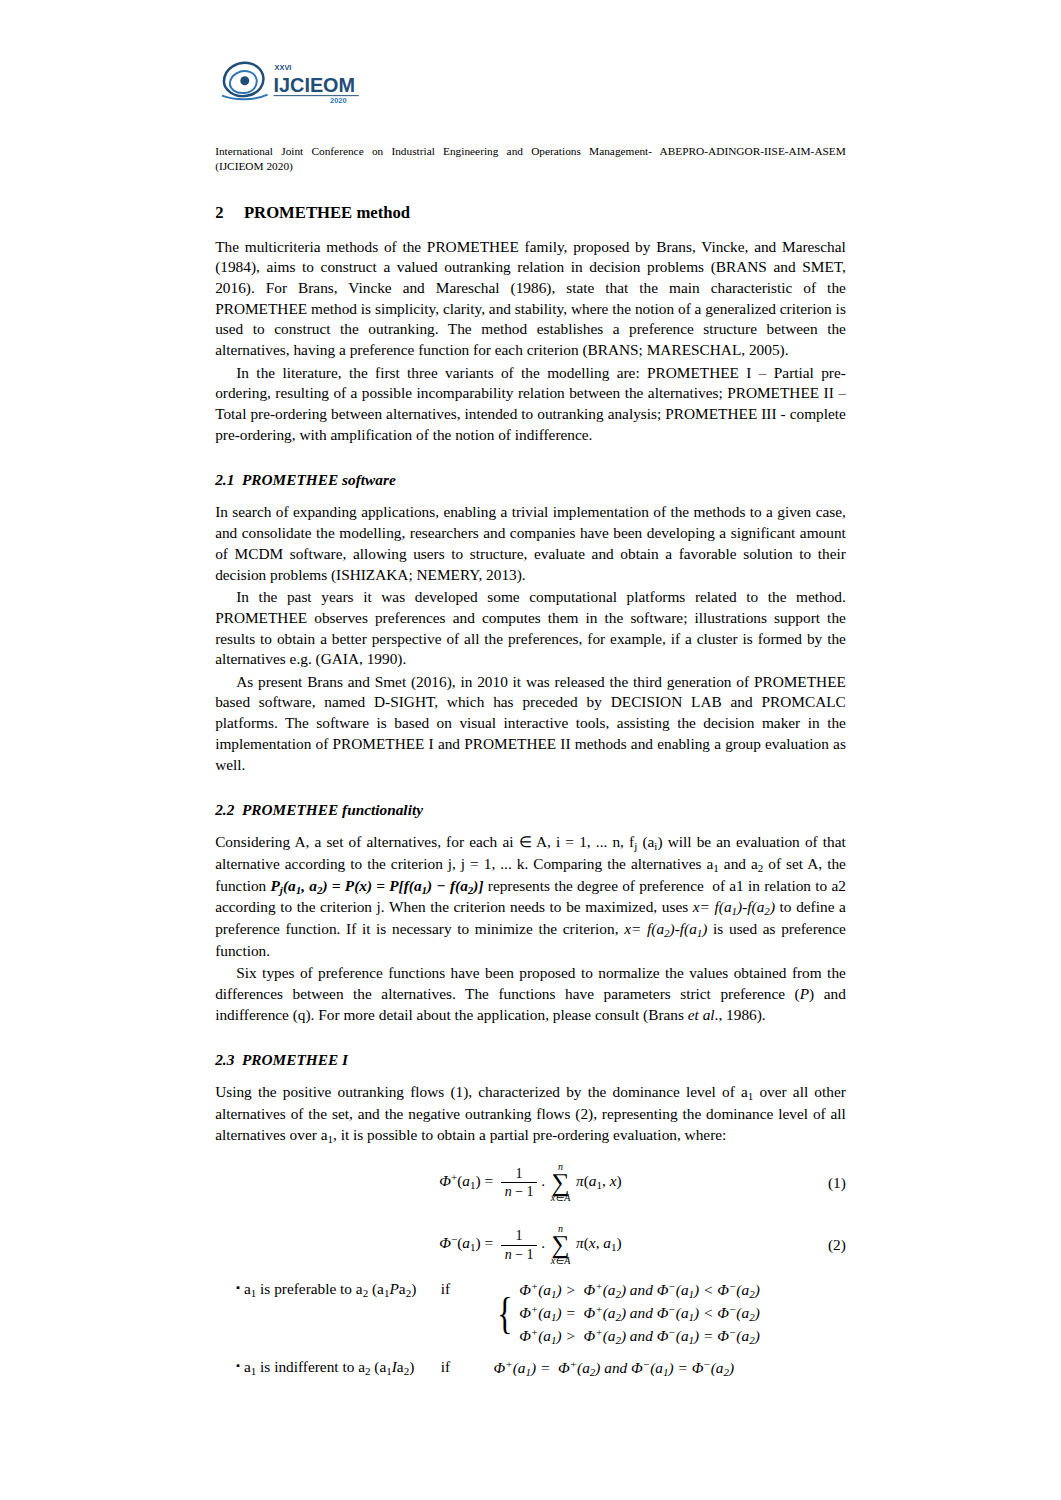XXVI IJCIEOM 2020
International Joint Conference on Industrial Engineering and Operations Management- ABEPRO-ADINGOR-IISE-AIM-ASEM (IJCIEOM 2020)
2 PROMETHEE method
The multicriteria methods of the PROMETHEE family, proposed by Brans, Vincke, and Mareschal (1984), aims to construct a valued outranking relation in decision problems (BRANS and SMET, 2016). For Brans, Vincke and Mareschal (1986), state that the main characteristic of the PROMETHEE method is simplicity, clarity, and stability, where the notion of a generalized criterion is used to construct the outranking. The method establishes a preference structure between the alternatives, having a preference function for each criterion (BRANS; MARESCHAL, 2005).
In the literature, the first three variants of the modelling are: PROMETHEE I – Partial pre-ordering, resulting of a possible incomparability relation between the alternatives; PROMETHEE II – Total pre-ordering between alternatives, intended to outranking analysis; PROMETHEE III - complete pre-ordering, with amplification of the notion of indifference.
2.1 PROMETHEE software
In search of expanding applications, enabling a trivial implementation of the methods to a given case, and consolidate the modelling, researchers and companies have been developing a significant amount of MCDM software, allowing users to structure, evaluate and obtain a favorable solution to their decision problems (ISHIZAKA; NEMERY, 2013).
In the past years it was developed some computational platforms related to the method. PROMETHEE observes preferences and computes them in the software; illustrations support the results to obtain a better perspective of all the preferences, for example, if a cluster is formed by the alternatives e.g. (GAIA, 1990).
As present Brans and Smet (2016), in 2010 it was released the third generation of PROMETHEE based software, named D-SIGHT, which has preceded by DECISION LAB and PROMCALC platforms. The software is based on visual interactive tools, assisting the decision maker in the implementation of PROMETHEE I and PROMETHEE II methods and enabling a group evaluation as well.
2.2 PROMETHEE functionality
Considering A, a set of alternatives, for each ai ∈ A, i = 1, ... n, fj (ai) will be an evaluation of that alternative according to the criterion j, j = 1, ... k. Comparing the alternatives a1 and a2 of set A, the function Pj(a1, a2) = P(x) = P[f(a1) − f(a2)] represents the degree of preference of a1 in relation to a2 according to the criterion j. When the criterion needs to be maximized, uses x= f(a1)-f(a2) to define a preference function. If it is necessary to minimize the criterion, x= f(a2)-f(a1) is used as preference function.
Six types of preference functions have been proposed to normalize the values obtained from the differences between the alternatives. The functions have parameters strict preference (P) and indifference (q). For more detail about the application, please consult (Brans et al., 1986).
2.3 PROMETHEE I
Using the positive outranking flows (1), characterized by the dominance level of a1 over all other alternatives of the set, and the negative outranking flows (2), representing the dominance level of all alternatives over a1, it is possible to obtain a partial pre-ordering evaluation, where:
Φ+(a1) = 1 n − 1. n∑x∈A π(a1, x) (1)
Φ−(a1) = 1 n − 1. n∑x∈A π(x, a1) (2)
▪ a1 is preferable to a2 (a1Pa2) if {
Φ+(a1) > Φ+(a2) and Φ−(a1) < Φ−(a2)
Φ+(a1) = Φ+(a2) and Φ−(a1) < Φ−(a2)
Φ+(a1) > Φ+(a2) and Φ−(a1) = Φ−(a2)
▪ a1 is indifferent to a2 (a1Ia2) if Φ+(a1) = Φ+(a2) and Φ−(a1) = Φ−(a2)